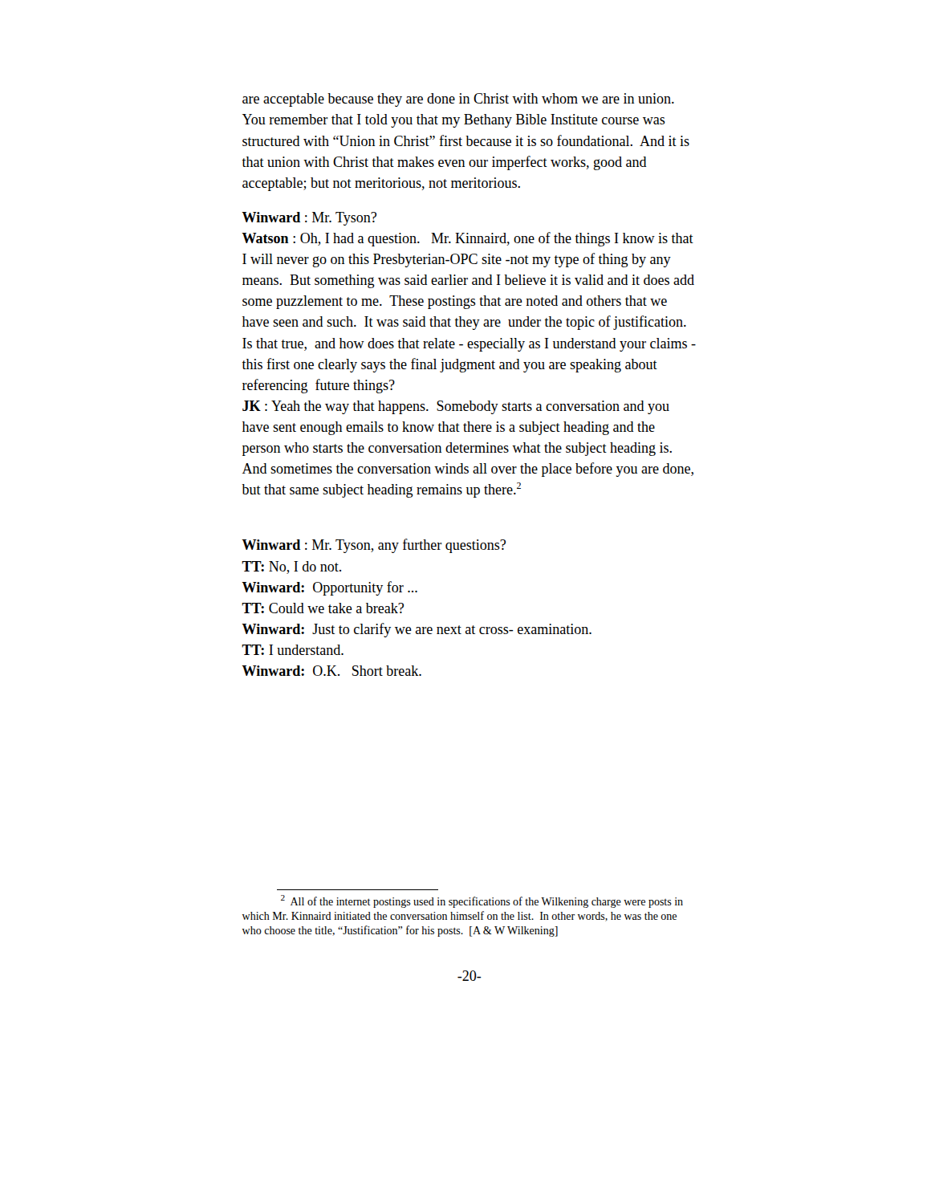are acceptable because they are done in Christ with whom we are in union. You remember that I told you that my Bethany Bible Institute course was structured with “Union in Christ” first because it is so foundational. And it is that union with Christ that makes even our imperfect works, good and acceptable; but not meritorious, not meritorious.
Winward : Mr. Tyson?
Watson : Oh, I had a question. Mr. Kinnaird, one of the things I know is that I will never go on this Presbyterian-OPC site -not my type of thing by any means. But something was said earlier and I believe it is valid and it does add some puzzlement to me. These postings that are noted and others that we have seen and such. It was said that they are under the topic of justification. Is that true, and how does that relate - especially as I understand your claims - this first one clearly says the final judgment and you are speaking about referencing future things?
JK : Yeah the way that happens. Somebody starts a conversation and you have sent enough emails to know that there is a subject heading and the person who starts the conversation determines what the subject heading is. And sometimes the conversation winds all over the place before you are done, but that same subject heading remains up there.2
Winward : Mr. Tyson, any further questions?
TT: No, I do not.
Winward: Opportunity for ...
TT: Could we take a break?
Winward: Just to clarify we are next at cross- examination.
TT: I understand.
Winward: O.K. Short break.
2 All of the internet postings used in specifications of the Wilkening charge were posts in which Mr. Kinnaird initiated the conversation himself on the list. In other words, he was the one who choose the title, “Justification” for his posts. [A & W Wilkening]
-20-